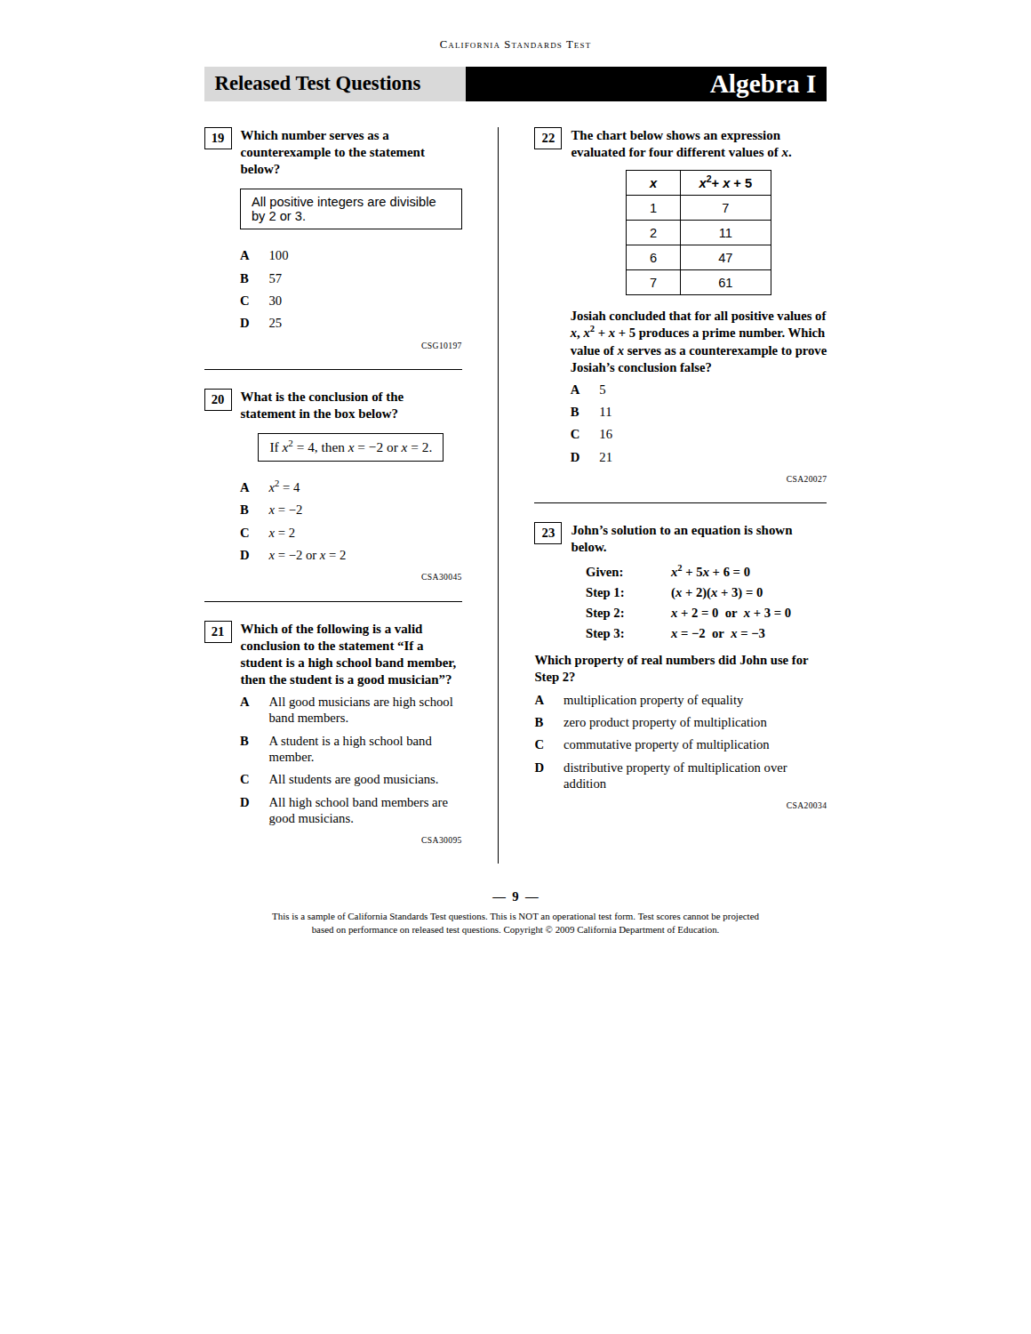California Standards Test
Released Test Questions
Algebra I
19
Which number serves as a counterexample to the statement below?
All positive integers are divisible by 2 or 3.
A 100
B 57
C 30
D 25
CSG10197
20
What is the conclusion of the statement in the box below?
If x2 = 4, then x = −2 or x = 2.
Ax2 = 4
Bx = −2
Cx = 2
Dx = −2 or x = 2
CSA30045
21
Which of the following is a valid conclusion to the statement “If a student is a high school band member, then the student is a good musician”?
AAll good musicians are high school band members.
BA student is a high school band member.
CAll students are good musicians.
DAll high school band members are good musicians.
CSA30095
22
The chart below shows an expression evaluated for four different values of x.
| x | x 2 + x + 5 |
| --- | --- |
| 1 | 7 |
| 2 | 11 |
| 6 | 47 |
| 7 | 61 |
Josiah concluded that for all positive values of x, x2 + x + 5 produces a prime number. Which value of x serves as a counterexample to prove Josiah’s conclusion false?
A 5
B 11
C 16
D 21
CSA20027
23
John’s solution to an equation is shown below.
Given: x2 + 5x + 6 = 0
Step 1:(x + 2)(x + 3) = 0
Step 2: x + 2 = 0 or x + 3 = 0
Step 3: x = −2 or x = −3
Which property of real numbers did John use for Step 2?
Amultiplication property of equality
Bzero product property of multiplication
Ccommutative property of multiplication
Ddistributive property of multiplication over addition
CSA20034
— 9 —
This is a sample of California Standards Test questions. This is NOT an operational test form. Test scores cannot be projected
based on performance on released test questions. Copyright © 2009 California Department of Education.